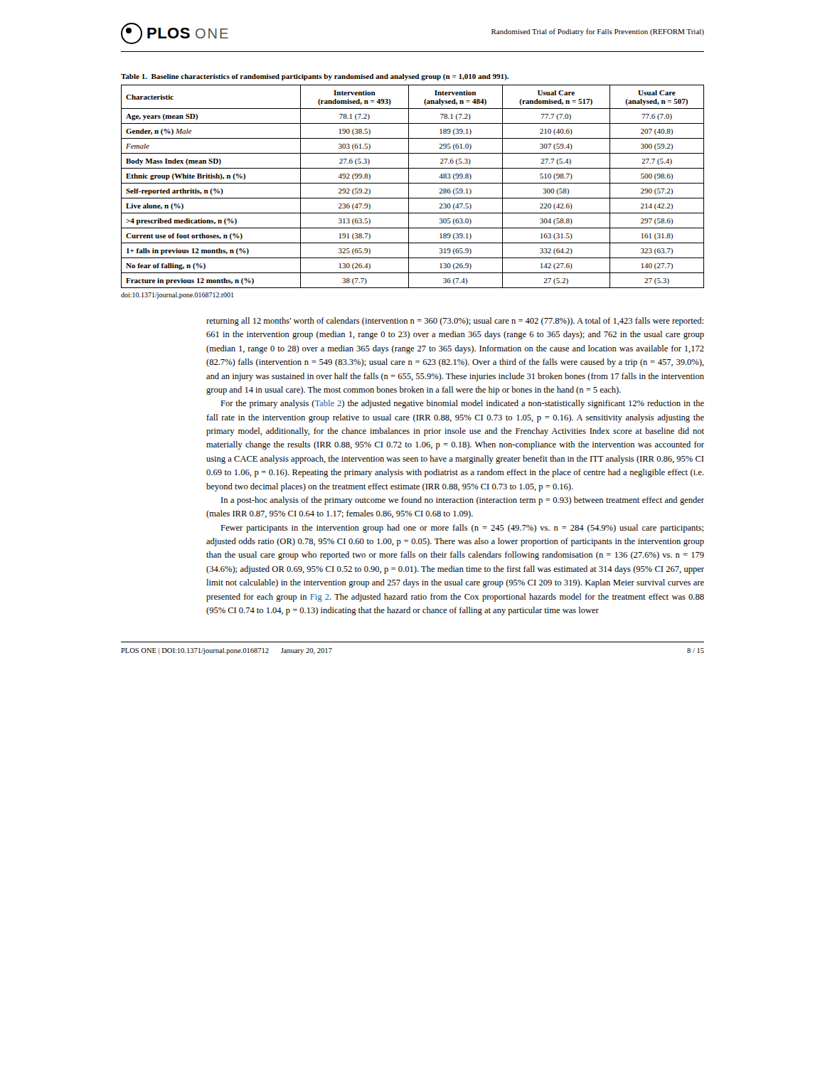PLOS ONE
Randomised Trial of Podiatry for Falls Prevention (REFORM Trial)
Table 1. Baseline characteristics of randomised participants by randomised and analysed group (n = 1,010 and 991).
| Characteristic | Intervention (randomised, n = 493) | Intervention (analysed, n = 484) | Usual Care (randomised, n = 517) | Usual Care (analysed, n = 507) |
| --- | --- | --- | --- | --- |
| Age, years (mean SD) | 78.1 (7.2) | 78.1 (7.2) | 77.7 (7.0) | 77.6 (7.0) |
| Gender, n (%) Male | 190 (38.5) | 189 (39.1) | 210 (40.6) | 207 (40.8) |
| Female | 303 (61.5) | 295 (61.0) | 307 (59.4) | 300 (59.2) |
| Body Mass Index (mean SD) | 27.6 (5.3) | 27.6 (5.3) | 27.7 (5.4) | 27.7 (5.4) |
| Ethnic group (White British), n (%) | 492 (99.8) | 483 (99.8) | 510 (98.7) | 500 (98.6) |
| Self-reported arthritis, n (%) | 292 (59.2) | 286 (59.1) | 300 (58) | 290 (57.2) |
| Live alone, n (%) | 236 (47.9) | 230 (47.5) | 220 (42.6) | 214 (42.2) |
| >4 prescribed medications, n (%) | 313 (63.5) | 305 (63.0) | 304 (58.8) | 297 (58.6) |
| Current use of foot orthoses, n (%) | 191 (38.7) | 189 (39.1) | 163 (31.5) | 161 (31.8) |
| 1+ falls in previous 12 months, n (%) | 325 (65.9) | 319 (65.9) | 332 (64.2) | 323 (63.7) |
| No fear of falling, n (%) | 130 (26.4) | 130 (26.9) | 142 (27.6) | 140 (27.7) |
| Fracture in previous 12 months, n (%) | 38 (7.7) | 36 (7.4) | 27 (5.2) | 27 (5.3) |
doi:10.1371/journal.pone.0168712.t001
returning all 12 months' worth of calendars (intervention n = 360 (73.0%); usual care n = 402 (77.8%)). A total of 1,423 falls were reported: 661 in the intervention group (median 1, range 0 to 23) over a median 365 days (range 6 to 365 days); and 762 in the usual care group (median 1, range 0 to 28) over a median 365 days (range 27 to 365 days). Information on the cause and location was available for 1,172 (82.7%) falls (intervention n = 549 (83.3%); usual care n = 623 (82.1%). Over a third of the falls were caused by a trip (n = 457, 39.0%), and an injury was sustained in over half the falls (n = 655, 55.9%). These injuries include 31 broken bones (from 17 falls in the intervention group and 14 in usual care). The most common bones broken in a fall were the hip or bones in the hand (n = 5 each).
For the primary analysis (Table 2) the adjusted negative binomial model indicated a non-statistically significant 12% reduction in the fall rate in the intervention group relative to usual care (IRR 0.88, 95% CI 0.73 to 1.05, p = 0.16). A sensitivity analysis adjusting the primary model, additionally, for the chance imbalances in prior insole use and the Frenchay Activities Index score at baseline did not materially change the results (IRR 0.88, 95% CI 0.72 to 1.06, p = 0.18). When non-compliance with the intervention was accounted for using a CACE analysis approach, the intervention was seen to have a marginally greater benefit than in the ITT analysis (IRR 0.86, 95% CI 0.69 to 1.06, p = 0.16). Repeating the primary analysis with podiatrist as a random effect in the place of centre had a negligible effect (i.e. beyond two decimal places) on the treatment effect estimate (IRR 0.88, 95% CI 0.73 to 1.05, p = 0.16).
In a post-hoc analysis of the primary outcome we found no interaction (interaction term p = 0.93) between treatment effect and gender (males IRR 0.87, 95% CI 0.64 to 1.17; females 0.86, 95% CI 0.68 to 1.09).
Fewer participants in the intervention group had one or more falls (n = 245 (49.7%) vs. n = 284 (54.9%) usual care participants; adjusted odds ratio (OR) 0.78, 95% CI 0.60 to 1.00, p = 0.05). There was also a lower proportion of participants in the intervention group than the usual care group who reported two or more falls on their falls calendars following randomisation (n = 136 (27.6%) vs. n = 179 (34.6%); adjusted OR 0.69, 95% CI 0.52 to 0.90, p = 0.01). The median time to the first fall was estimated at 314 days (95% CI 267, upper limit not calculable) in the intervention group and 257 days in the usual care group (95% CI 209 to 319). Kaplan Meier survival curves are presented for each group in Fig 2. The adjusted hazard ratio from the Cox proportional hazards model for the treatment effect was 0.88 (95% CI 0.74 to 1.04, p = 0.13) indicating that the hazard or chance of falling at any particular time was lower
PLOS ONE | DOI:10.1371/journal.pone.0168712 January 20, 2017
8 / 15